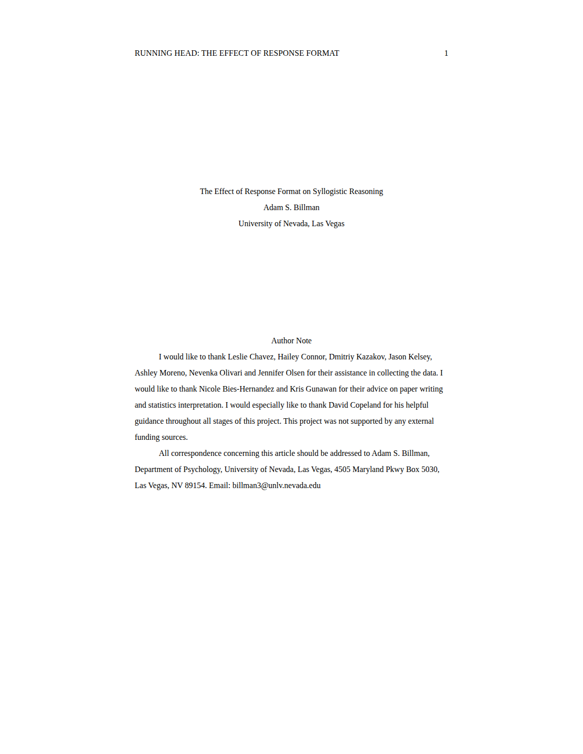Running Head: THE EFFECT OF RESPONSE FORMAT 1
The Effect of Response Format on Syllogistic Reasoning
Adam S. Billman
University of Nevada, Las Vegas
Author Note
I would like to thank Leslie Chavez, Hailey Connor, Dmitriy Kazakov, Jason Kelsey, Ashley Moreno, Nevenka Olivari and Jennifer Olsen for their assistance in collecting the data. I would like to thank Nicole Bies-Hernandez and Kris Gunawan for their advice on paper writing and statistics interpretation. I would especially like to thank David Copeland for his helpful guidance throughout all stages of this project. This project was not supported by any external funding sources.
All correspondence concerning this article should be addressed to Adam S. Billman, Department of Psychology, University of Nevada, Las Vegas, 4505 Maryland Pkwy Box 5030, Las Vegas, NV 89154. Email: billman3@unlv.nevada.edu